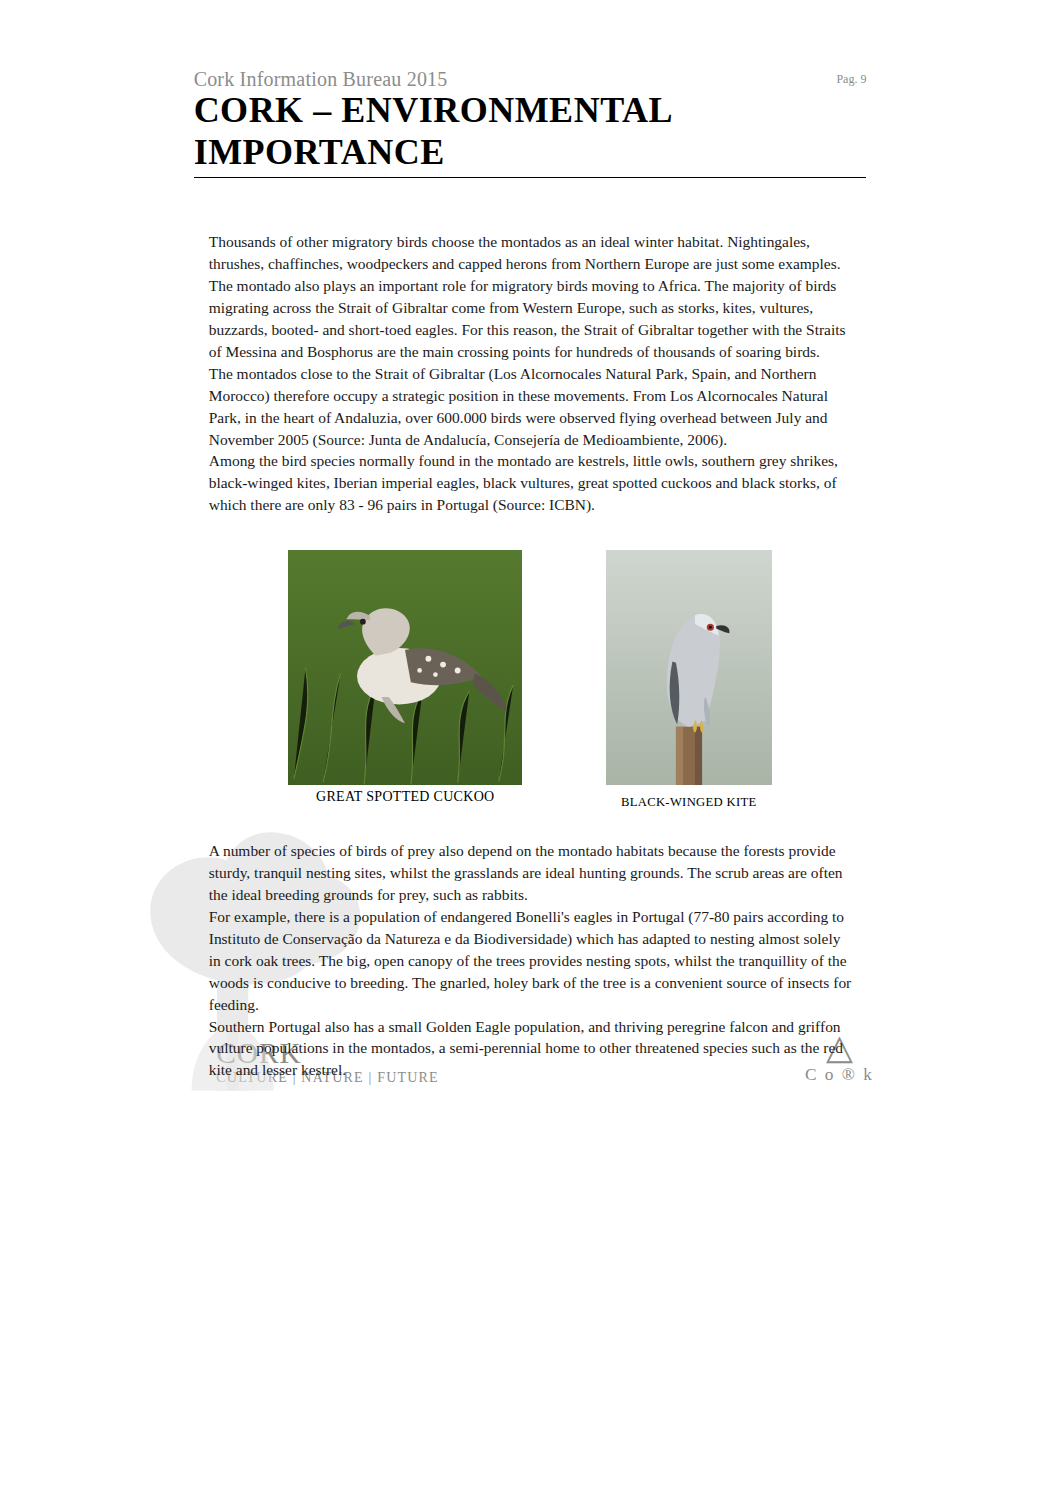Pag. 9
Cork Information Bureau 2015
CORK – ENVIRONMENTAL IMPORTANCE
Thousands of other migratory birds choose the montados as an ideal winter habitat. Nightingales, thrushes, chaffinches, woodpeckers and capped herons from Northern Europe are just some examples.
The montado also plays an important role for migratory birds moving to Africa. The majority of birds migrating across the Strait of Gibraltar come from Western Europe, such as storks, kites, vultures, buzzards, booted- and short-toed eagles. For this reason, the Strait of Gibraltar together with the Straits of Messina and Bosphorus are the main crossing points for hundreds of thousands of soaring birds.
The montados close to the Strait of Gibraltar (Los Alcornocales Natural Park, Spain, and Northern Morocco) therefore occupy a strategic position in these movements. From Los Alcornocales Natural Park, in the heart of Andaluzia, over 600.000 birds were observed flying overhead between July and November 2005 (Source: Junta de Andalucía, Consejería de Medioambiente, 2006).
Among the bird species normally found in the montado are kestrels, little owls, southern grey shrikes, black-winged kites, Iberian imperial eagles, black vultures, great spotted cuckoos and black storks, of which there are only 83 - 96 pairs in Portugal (Source: ICBN).
GREAT SPOTTED CUCKOO
BLACK-WINGED KITE
A number of species of birds of prey also depend on the montado habitats because the forests provide sturdy, tranquil nesting sites, whilst the grasslands are ideal hunting grounds. The scrub areas are often the ideal breeding grounds for prey, such as rabbits.
For example, there is a population of endangered Bonelli's eagles in Portugal (77-80 pairs according to Instituto de Conservação da Natureza e da Biodiversidade) which has adapted to nesting almost solely in cork oak trees. The big, open canopy of the trees provides nesting spots, whilst the tranquillity of the woods is conducive to breeding. The gnarled, holey bark of the tree is a convenient source of insects for feeding.
Southern Portugal also has a small Golden Eagle population, and thriving peregrine falcon and griffon vulture populations in the montados, a semi-perennial home to other threatened species such as the red kite and lesser kestrel.
CORK CULTURE | NATURE | FUTURE
△
C o ® k